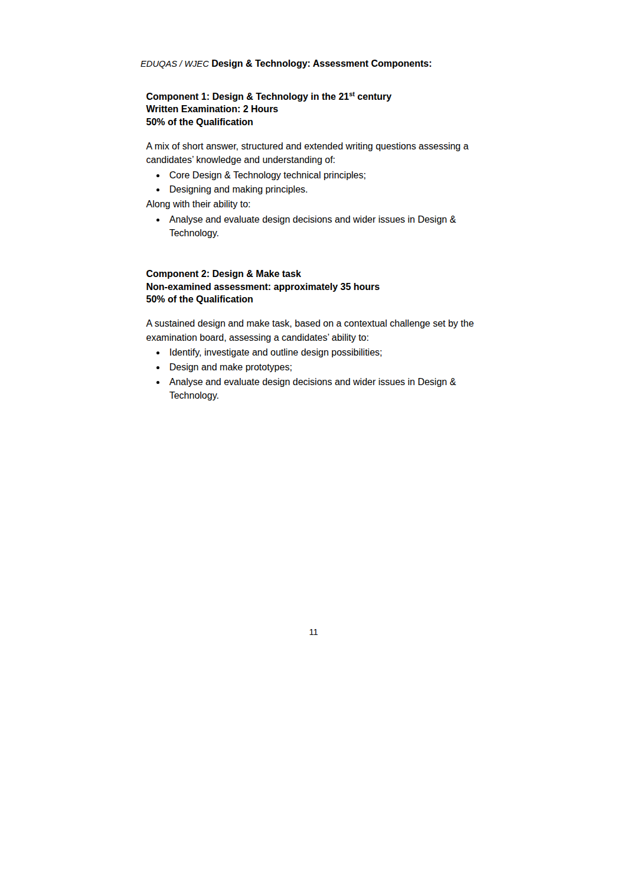EDUQAS / WJEC Design & Technology: Assessment Components:
Component 1: Design & Technology in the 21st century Written Examination: 2 Hours 50% of the Qualification
A mix of short answer, structured and extended writing questions assessing a candidates’ knowledge and understanding of:
Core Design & Technology technical principles;
Designing and making principles.
Along with their ability to:
Analyse and evaluate design decisions and wider issues in Design & Technology.
Component 2: Design & Make task Non-examined assessment: approximately 35 hours 50% of the Qualification
A sustained design and make task, based on a contextual challenge set by the examination board, assessing a candidates’ ability to:
Identify, investigate and outline design possibilities;
Design and make prototypes;
Analyse and evaluate design decisions and wider issues in Design & Technology.
11